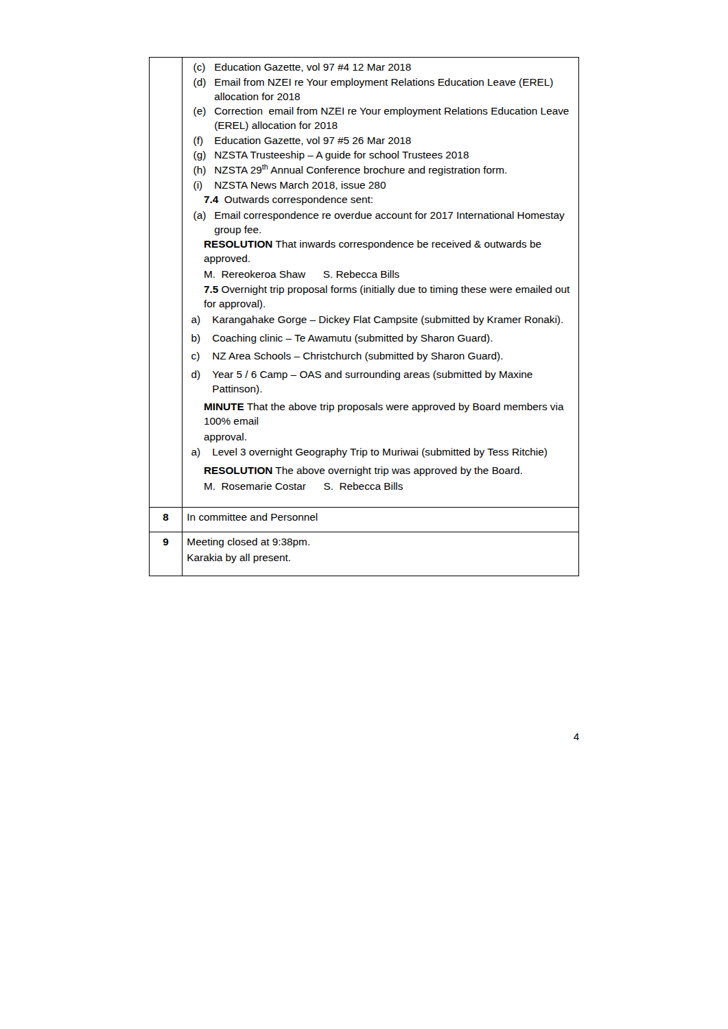| | (c) Education Gazette, vol 97 #4 12 Mar 2018 (d) Email from NZEI re Your employment Relations Education Leave (EREL) allocation for 2018 (e) Correction email from NZEI re Your employment Relations Education Leave (EREL) allocation for 2018 (f) Education Gazette, vol 97 #5 26 Mar 2018 (g) NZSTA Trusteeship – A guide for school Trustees 2018 (h) NZSTA 29 th Annual Conference brochure and registration form. (i) NZSTA News March 2018, issue 280 7.4 Outwards correspondence sent: (a) Email correspondence re overdue account for 2017 International Homestay group fee. RESOLUTION That inwards correspondence be received & outwards be approved. M. Rereokeroa Shaw S. Rebecca Bills 7.5 Overnight trip proposal forms (initially due to timing these were emailed out for approval). a) Karangahake Gorge – Dickey Flat Campsite (submitted by Kramer Ronaki). b) Coaching clinic – Te Awamutu (submitted by Sharon Guard). c) NZ Area Schools – Christchurch (submitted by Sharon Guard). d) Year 5 / 6 Camp – OAS and surrounding areas (submitted by Maxine Pattinson). MINUTE That the above trip proposals were approved by Board members via 100% email approval. a) Level 3 overnight Geography Trip to Muriwai (submitted by Tess Ritchie) RESOLUTION The above overnight trip was approved by the Board. M. Rosemarie Costar S. Rebecca Bills |
| 8 | In committee and Personnel |
| 9 | Meeting closed at 9:38pm. Karakia by all present. |
4